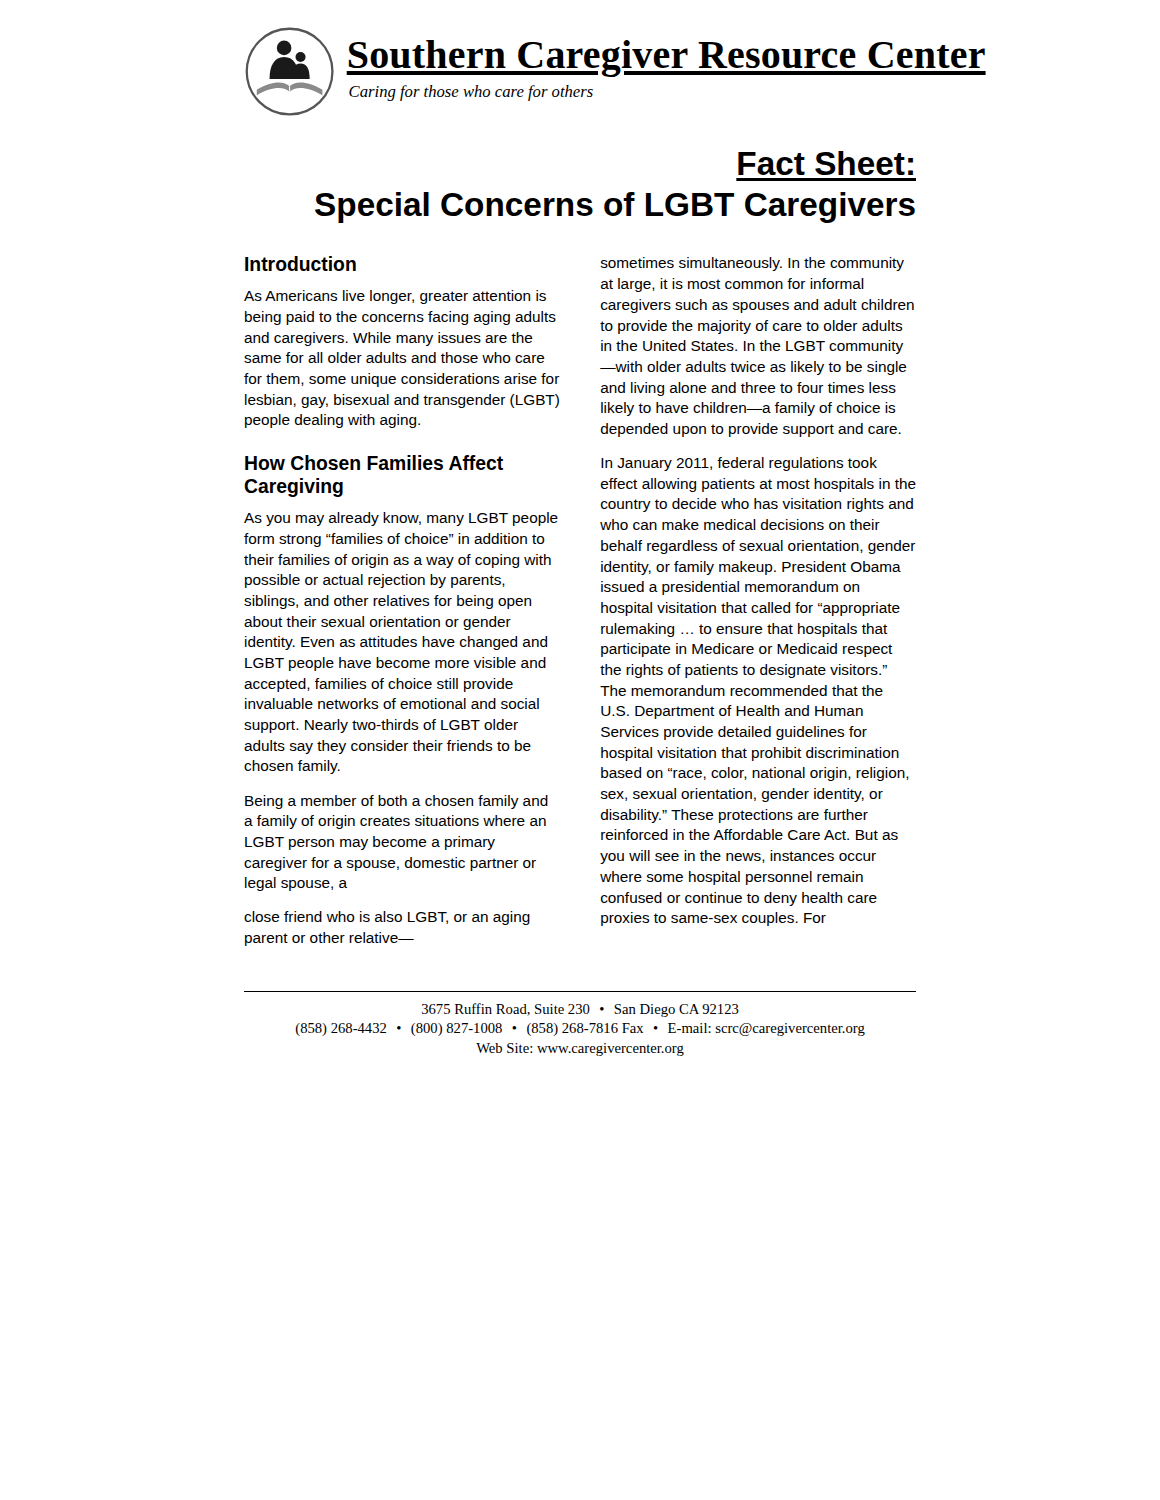Southern Caregiver Resource Center
Caring for those who care for others
Fact Sheet:
Special Concerns of LGBT Caregivers
Introduction
As Americans live longer, greater attention is being paid to the concerns facing aging adults and caregivers. While many issues are the same for all older adults and those who care for them, some unique considerations arise for lesbian, gay, bisexual and transgender (LGBT) people dealing with aging.
How Chosen Families Affect Caregiving
As you may already know, many LGBT people form strong “families of choice” in addition to their families of origin as a way of coping with possible or actual rejection by parents, siblings, and other relatives for being open about their sexual orientation or gender identity. Even as attitudes have changed and LGBT people have become more visible and accepted, families of choice still provide invaluable networks of emotional and social support. Nearly two-thirds of LGBT older adults say they consider their friends to be chosen family.
Being a member of both a chosen family and a family of origin creates situations where an LGBT person may become a primary caregiver for a spouse, domestic partner or legal spouse, a
close friend who is also LGBT, or an aging parent or other relative—
sometimes simultaneously. In the community at large, it is most common for informal caregivers such as spouses and adult children to provide the majority of care to older adults in the United States. In the LGBT community—with older adults twice as likely to be single and living alone and three to four times less likely to have children—a family of choice is depended upon to provide support and care.
In January 2011, federal regulations took effect allowing patients at most hospitals in the country to decide who has visitation rights and who can make medical decisions on their behalf regardless of sexual orientation, gender identity, or family makeup. President Obama issued a presidential memorandum on hospital visitation that called for “appropriate rulemaking … to ensure that hospitals that participate in Medicare or Medicaid respect the rights of patients to designate visitors.” The memorandum recommended that the U.S. Department of Health and Human Services provide detailed guidelines for hospital visitation that prohibit discrimination based on “race, color, national origin, religion, sex, sexual orientation, gender identity, or disability.” These protections are further reinforced in the Affordable Care Act. But as you will see in the news, instances occur where some hospital personnel remain confused or continue to deny health care proxies to same-sex couples. For
3675 Ruffin Road, Suite 230 • San Diego CA 92123
(858) 268-4432 • (800) 827-1008 • (858) 268-7816 Fax • E-mail: scrc@caregivercenter.org
Web Site: www.caregivercenter.org